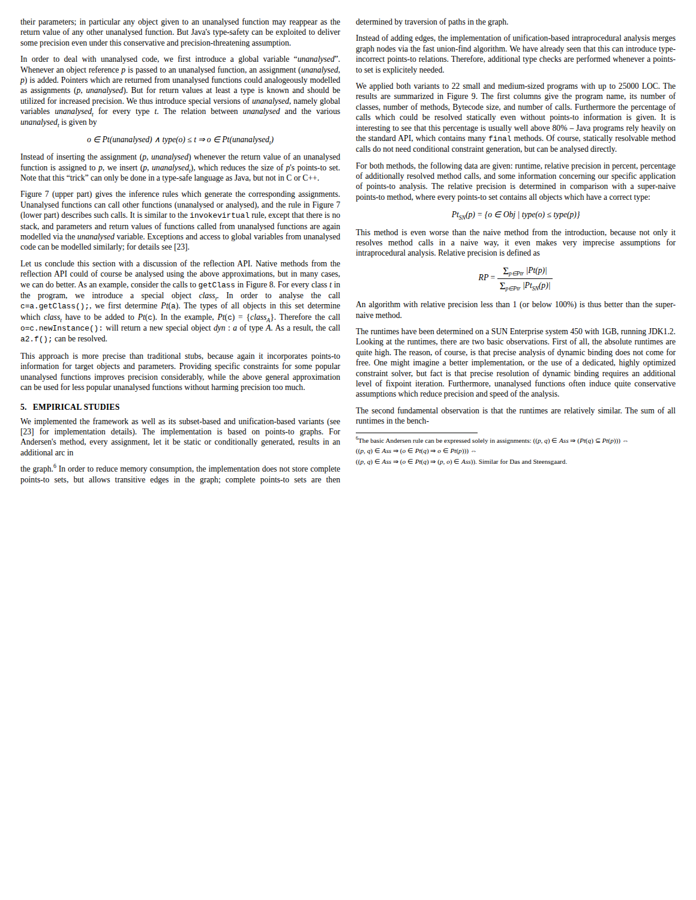their parameters; in particular any object given to an unanalysed function may reappear as the return value of any other unanalysed function. But Java's type-safety can be exploited to deliver some precision even under this conservative and precision-threatening assumption.
In order to deal with unanalysed code, we first introduce a global variable “unanalysed”. Whenever an object reference p is passed to an unanalysed function, an assignment (unanalysed, p) is added. Pointers which are returned from unanalysed functions could analogeously modelled as assignments (p, unanalysed). But for return values at least a type is known and should be utilized for increased precision. We thus introduce special versions of unanalysed, namely global variables unanalysedt for every type t. The relation between unanalysed and the various unanalysedt is given by
o ∈ Pt(unanalysed) ∧ type(o) ≤ t ⇒ o ∈ Pt(unanalysedt)
Instead of inserting the assignment (p, unanalysed) whenever the return value of an unanalysed function is assigned to p, we insert (p, unanalysedt), which reduces the size of p's points-to set. Note that this “trick” can only be done in a type-safe language as Java, but not in C or C++.
Figure 7 (upper part) gives the inference rules which generate the corresponding assignments. Unanalysed functions can call other functions (unanalysed or analysed), and the rule in Figure 7 (lower part) describes such calls. It is similar to the invokevirtual rule, except that there is no stack, and parameters and return values of functions called from unanalysed functions are again modelled via the unanalysed variable. Exceptions and access to global variables from unanalysed code can be modelled similarly; for details see [23].
Let us conclude this section with a discussion of the reflection API. Native methods from the reflection API could of course be analysed using the above approximations, but in many cases, we can do better. As an example, consider the calls to getClass in Figure 8. For every class t in the program, we introduce a special object classt. In order to analyse the call c=a.getClass();, we first determine Pt(a). The types of all objects in this set determine which classt have to be added to Pt(c). In the example, Pt(c) = {classA}. Therefore the call o=c.newInstance(): will return a new special object dyn : a of type A. As a result, the call a2.f(); can be resolved.
This approach is more precise than traditional stubs, because again it incorporates points-to information for target objects and parameters. Providing specific constraints for some popular unanalysed functions improves precision considerably, while the above general approximation can be used for less popular unanalysed functions without harming precision too much.
5. EMPIRICAL STUDIES
We implemented the framework as well as its subset-based and unification-based variants (see [23] for implementation details). The implementation is based on points-to graphs. For Andersen's method, every assignment, let it be static or conditionally generated, results in an additional arc in
the graph.6 In order to reduce memory consumption, the implementation does not store complete points-to sets, but allows transitive edges in the graph; complete points-to sets are then determined by traversion of paths in the graph.
Instead of adding edges, the implementation of unification-based intraprocedural analysis merges graph nodes via the fast union-find algorithm. We have already seen that this can introduce type-incorrect points-to relations. Therefore, additional type checks are performed whenever a points-to set is explicitely needed.
We applied both variants to 22 small and medium-sized programs with up to 25000 LOC. The results are summarized in Figure 9. The first columns give the program name, its number of classes, number of methods, Bytecode size, and number of calls. Furthermore the percentage of calls which could be resolved statically even without points-to information is given. It is interesting to see that this percentage is usually well above 80% – Java programs rely heavily on the standard API, which contains many final methods. Of course, statically resolvable method calls do not need conditional constraint generation, but can be analysed directly.
For both methods, the following data are given: runtime, relative precision in percent, percentage of additionally resolved method calls, and some information concerning our specific application of points-to analysis. The relative precision is determined in comparison with a super-naive points-to method, where every points-to set contains all objects which have a correct type:
PtSN(p) = {o ∈ Obj | type(o) ≤ type(p)}
This method is even worse than the naive method from the introduction, because not only it resolves method calls in a naive way, it even makes very imprecise assumptions for intraprocedural analysis. Relative precision is defined as
RP = Σp∈Ptr |Pt(p)| Σp∈Ptr |PtSN(p)|
An algorithm with relative precision less than 1 (or below 100%) is thus better than the super-naive method.
The runtimes have been determined on a SUN Enterprise system 450 with 1GB, running JDK1.2. Looking at the runtimes, there are two basic observations. First of all, the absolute runtimes are quite high. The reason, of course, is that precise analysis of dynamic binding does not come for free. One might imagine a better implementation, or the use of a dedicated, highly optimized constraint solver, but fact is that precise resolution of dynamic binding requires an additional level of fixpoint iteration. Furthermore, unanalysed functions often induce quite conservative assumptions which reduce precision and speed of the analysis.
The second fundamental observation is that the runtimes are relatively similar. The sum of all runtimes in the bench-
6The basic Andersen rule can be expressed solely in assignments: ((p, q) ∈ Ass ⇒ (Pt(q) ⊆ Pt(p))) ⇔
((p, q) ∈ Ass ⇒ (o ∈ Pt(q) ⇒ o ∈ Pt(p))) ⇔
((p, q) ∈ Ass ⇒ (o ∈ Pt(q) ⇒ (p, o) ∈ Ass)). Similar for Das and Steensgaard.